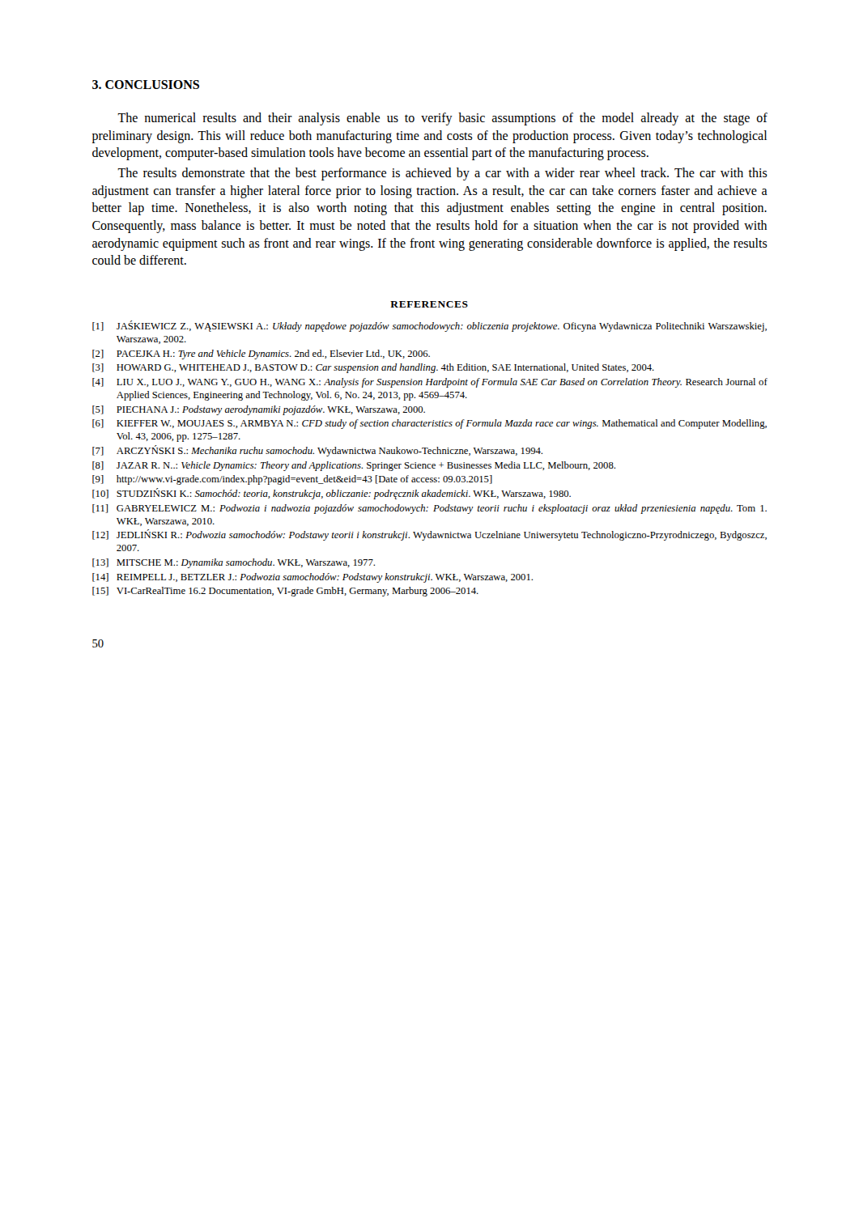3. CONCLUSIONS
The numerical results and their analysis enable us to verify basic assumptions of the model already at the stage of preliminary design. This will reduce both manufacturing time and costs of the production process. Given today’s technological development, computer-based simulation tools have become an essential part of the manufacturing process.
The results demonstrate that the best performance is achieved by a car with a wider rear wheel track. The car with this adjustment can transfer a higher lateral force prior to losing traction. As a result, the car can take corners faster and achieve a better lap time. Nonetheless, it is also worth noting that this adjustment enables setting the engine in central position. Consequently, mass balance is better. It must be noted that the results hold for a situation when the car is not provided with aerodynamic equipment such as front and rear wings. If the front wing generating considerable downforce is applied, the results could be different.
REFERENCES
[1] JAŚKIEWICZ Z., WĄSIEWSKI A.: Układy napędowe pojazdów samochodowych: obliczenia projektowe. Oficyna Wydawnicza Politechniki Warszawskiej, Warszawa, 2002.
[2] PACEJKA H.: Tyre and Vehicle Dynamics. 2nd ed., Elsevier Ltd., UK, 2006.
[3] HOWARD G., WHITEHEAD J., BASTOW D.: Car suspension and handling. 4th Edition, SAE International, United States, 2004.
[4] LIU X., LUO J., WANG Y., GUO H., WANG X.: Analysis for Suspension Hardpoint of Formula SAE Car Based on Correlation Theory. Research Journal of Applied Sciences, Engineering and Technology, Vol. 6, No. 24, 2013, pp. 4569–4574.
[5] PIECHANA J.: Podstawy aerodynamiki pojazdów. WKŁ, Warszawa, 2000.
[6] KIEFFER W., MOUJAES S., ARMBYA N.: CFD study of section characteristics of Formula Mazda race car wings. Mathematical and Computer Modelling, Vol. 43, 2006, pp. 1275–1287.
[7] ARCZYŃSKI S.: Mechanika ruchu samochodu. Wydawnictwa Naukowo-Techniczne, Warszawa, 1994.
[8] JAZAR R. N..: Vehicle Dynamics: Theory and Applications. Springer Science + Businesses Media LLC, Melbourn, 2008.
[9] http://www.vi-grade.com/index.php?pagid=event_det&eid=43 [Date of access: 09.03.2015]
[10] STUDZIŃSKI K.: Samochód: teoria, konstrukcja, obliczanie: podręcznik akademicki. WKŁ, Warszawa, 1980.
[11] GABRYELEWICZ M.: Podwozia i nadwozia pojazdów samochodowych: Podstawy teorii ruchu i eksploatacji oraz układ przeniesienia napędu. Tom 1. WKŁ, Warszawa, 2010.
[12] JEDLIŃSKI R.: Podwozia samochodów: Podstawy teorii i konstrukcji. Wydawnictwa Uczelniane Uniwersytetu Technologiczno-Przyrodniczego, Bydgoszcz, 2007.
[13] MITSCHE M.: Dynamika samochodu. WKŁ, Warszawa, 1977.
[14] REIMPELL J., BETZLER J.: Podwozia samochodów: Podstawy konstrukcji. WKŁ, Warszawa, 2001.
[15] VI-CarRealTime 16.2 Documentation, VI-grade GmbH, Germany, Marburg 2006–2014.
50